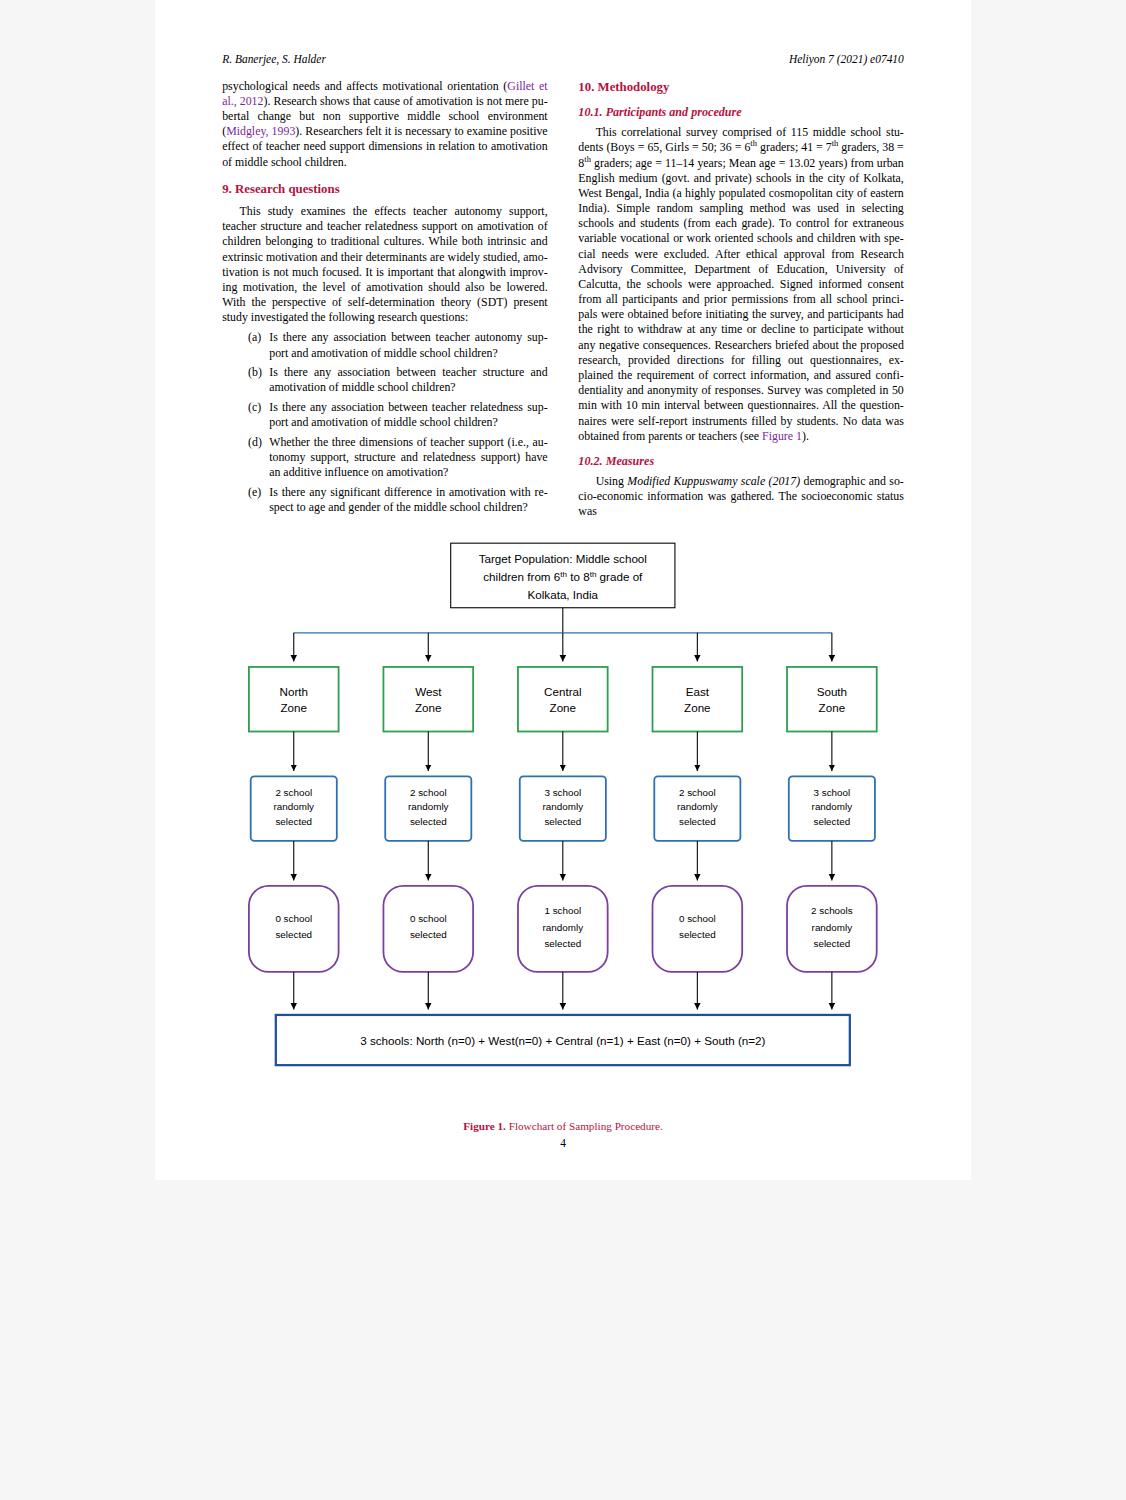R. Banerjee, S. Halder
Heliyon 7 (2021) e07410
psychological needs and affects motivational orientation (Gillet et al., 2012). Research shows that cause of amotivation is not mere pubertal change but non supportive middle school environment (Midgley, 1993). Researchers felt it is necessary to examine positive effect of teacher need support dimensions in relation to amotivation of middle school children.
9. Research questions
This study examines the effects teacher autonomy support, teacher structure and teacher relatedness support on amotivation of children belonging to traditional cultures. While both intrinsic and extrinsic motivation and their determinants are widely studied, amotivation is not much focused. It is important that alongwith improving motivation, the level of amotivation should also be lowered. With the perspective of self-determination theory (SDT) present study investigated the following research questions:
(a) Is there any association between teacher autonomy support and amotivation of middle school children?
(b) Is there any association between teacher structure and amotivation of middle school children?
(c) Is there any association between teacher relatedness support and amotivation of middle school children?
(d) Whether the three dimensions of teacher support (i.e., autonomy support, structure and relatedness support) have an additive influence on amotivation?
(e) Is there any significant difference in amotivation with respect to age and gender of the middle school children?
10. Methodology
10.1. Participants and procedure
This correlational survey comprised of 115 middle school students (Boys = 65, Girls = 50; 36 = 6th graders; 41 = 7th graders, 38 = 8th graders; age = 11–14 years; Mean age = 13.02 years) from urban English medium (govt. and private) schools in the city of Kolkata, West Bengal, India (a highly populated cosmopolitan city of eastern India). Simple random sampling method was used in selecting schools and students (from each grade). To control for extraneous variable vocational or work oriented schools and children with special needs were excluded. After ethical approval from Research Advisory Committee, Department of Education, University of Calcutta, the schools were approached. Signed informed consent from all participants and prior permissions from all school principals were obtained before initiating the survey, and participants had the right to withdraw at any time or decline to participate without any negative consequences. Researchers briefed about the proposed research, provided directions for filling out questionnaires, explained the requirement of correct information, and assured confidentiality and anonymity of responses. Survey was completed in 50 min with 10 min interval between questionnaires. All the questionnaires were self-report instruments filled by students. No data was obtained from parents or teachers (see Figure 1).
10.2. Measures
Using Modified Kuppuswamy scale (2017) demographic and socio-economic information was gathered. The socioeconomic status was
Target Population: Middle school children from 6th to 8th grade of Kolkata, India NorthZone WestZone CentralZone EastZone SouthZone 2 schoolrandomlyselected 2 schoolrandomlyselected 3 schoolrandomlyselected 2 schoolrandomlyselected 3 schoolrandomlyselected 0 schoolselected 0 schoolselected 1 schoolrandomlyselected 0 schoolselected 2 schoolsrandomlyselected 3 schools: North (n=0) + West(n=0) + Central (n=1) + East (n=0) + South (n=2)
Figure 1. Flowchart of Sampling Procedure.
4